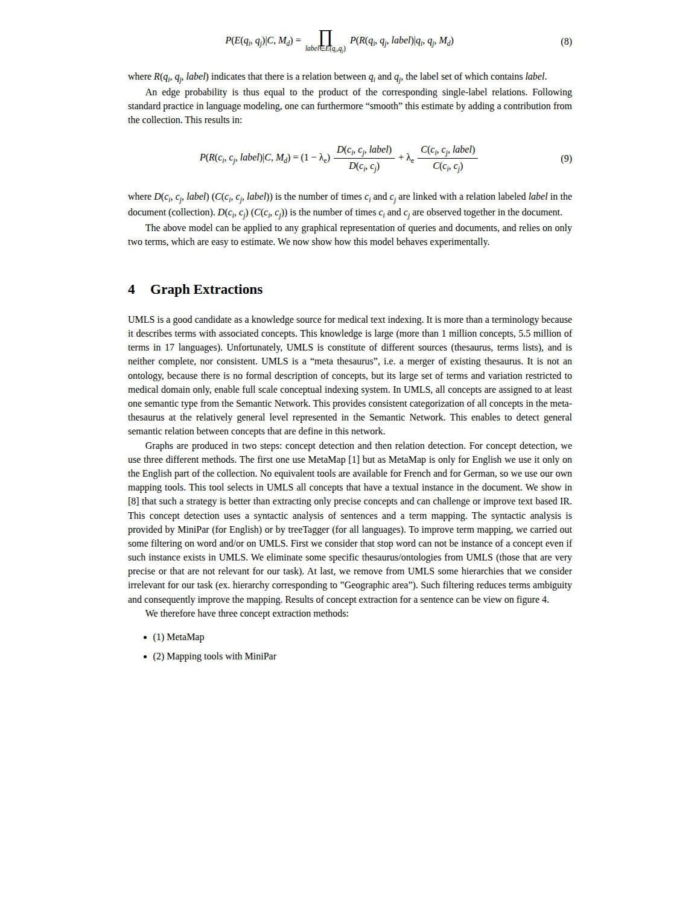P(E(qi, qj)|C, Md) = ∏label∈E(qi,qj) P(R(qi, qj, label)|qi, qj, Md)
(8)
where R(qi, qj, label) indicates that there is a relation between qi and qj, the label set of which contains label.
An edge probability is thus equal to the product of the corresponding single-label relations. Following standard practice in language modeling, one can furthermore “smooth” this estimate by adding a contribution from the collection. This results in:
P(R(ci, cj, label)|C, Md) = (1 − λe) D(ci, cj, label) D(ci, cj) + λe C(ci, cj, label) C(ci, cj)
(9)
where D(ci, cj, label) (C(ci, cj, label)) is the number of times ci and cj are linked with a relation labeled label in the document (collection). D(ci, cj) (C(ci, cj)) is the number of times ci and cj are observed together in the document.
The above model can be applied to any graphical representation of queries and documents, and relies on only two terms, which are easy to estimate. We now show how this model behaves experimentally.
4 Graph Extractions
UMLS is a good candidate as a knowledge source for medical text indexing. It is more than a terminology because it describes terms with associated concepts. This knowledge is large (more than 1 million concepts, 5.5 million of terms in 17 languages). Unfortunately, UMLS is constitute of different sources (thesaurus, terms lists), and is neither complete, nor consistent. UMLS is a “meta thesaurus”, i.e. a merger of existing thesaurus. It is not an ontology, because there is no formal description of concepts, but its large set of terms and variation restricted to medical domain only, enable full scale conceptual indexing system. In UMLS, all concepts are assigned to at least one semantic type from the Semantic Network. This provides consistent categorization of all concepts in the meta-thesaurus at the relatively general level represented in the Semantic Network. This enables to detect general semantic relation between concepts that are define in this network.
Graphs are produced in two steps: concept detection and then relation detection. For concept detection, we use three different methods. The first one use MetaMap [1] but as MetaMap is only for English we use it only on the English part of the collection. No equivalent tools are available for French and for German, so we use our own mapping tools. This tool selects in UMLS all concepts that have a textual instance in the document. We show in [8] that such a strategy is better than extracting only precise concepts and can challenge or improve text based IR. This concept detection uses a syntactic analysis of sentences and a term mapping. The syntactic analysis is provided by MiniPar (for English) or by treeTagger (for all languages). To improve term mapping, we carried out some filtering on word and/or on UMLS. First we consider that stop word can not be instance of a concept even if such instance exists in UMLS. We eliminate some specific thesaurus/ontologies from UMLS (those that are very precise or that are not relevant for our task). At last, we remove from UMLS some hierarchies that we consider irrelevant for our task (ex. hierarchy corresponding to ”Geographic area”). Such filtering reduces terms ambiguity and consequently improve the mapping. Results of concept extraction for a sentence can be view on figure 4.
We therefore have three concept extraction methods:
(1) MetaMap
(2) Mapping tools with MiniPar